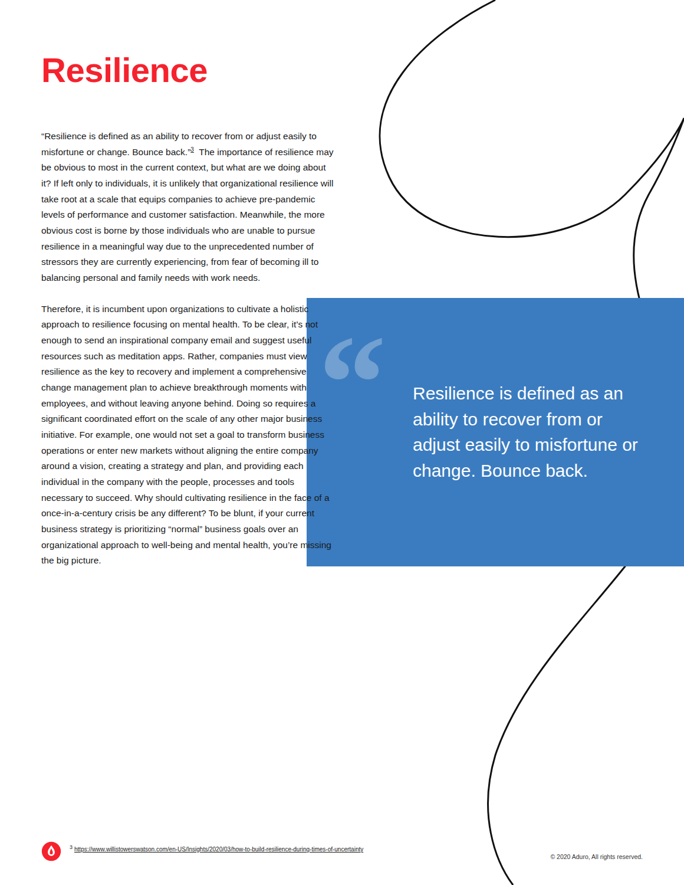Resilience
“Resilience is defined as an ability to recover from or adjust easily to misfortune or change. Bounce back.”3 The importance of resilience may be obvious to most in the current context, but what are we doing about it? If left only to individuals, it is unlikely that organizational resilience will take root at a scale that equips companies to achieve pre-pandemic levels of performance and customer satisfaction. Meanwhile, the more obvious cost is borne by those individuals who are unable to pursue resilience in a meaningful way due to the unprecedented number of stressors they are currently experiencing, from fear of becoming ill to balancing personal and family needs with work needs.
Therefore, it is incumbent upon organizations to cultivate a holistic approach to resilience focusing on mental health. To be clear, it’s not enough to send an inspirational company email and suggest useful resources such as meditation apps. Rather, companies must view resilience as the key to recovery and implement a comprehensive change management plan to achieve breakthrough moments with employees, and without leaving anyone behind. Doing so requires a significant coordinated effort on the scale of any other major business initiative. For example, one would not set a goal to transform business operations or enter new markets without aligning the entire company around a vision, creating a strategy and plan, and providing each individual in the company with the people, processes and tools necessary to succeed. Why should cultivating resilience in the face of a once-in-a-century crisis be any different? To be blunt, if your current business strategy is prioritizing “normal” business goals over an organizational approach to well-being and mental health, you’re missing the big picture.
“
Resilience is defined as an ability to recover from or adjust easily to misfortune or change. Bounce back.
3https://www.willistowerswatson.com/en-US/Insights/2020/03/how-to-build-resilience-during-times-of-uncertainty
© 2020 Aduro, All rights reserved.